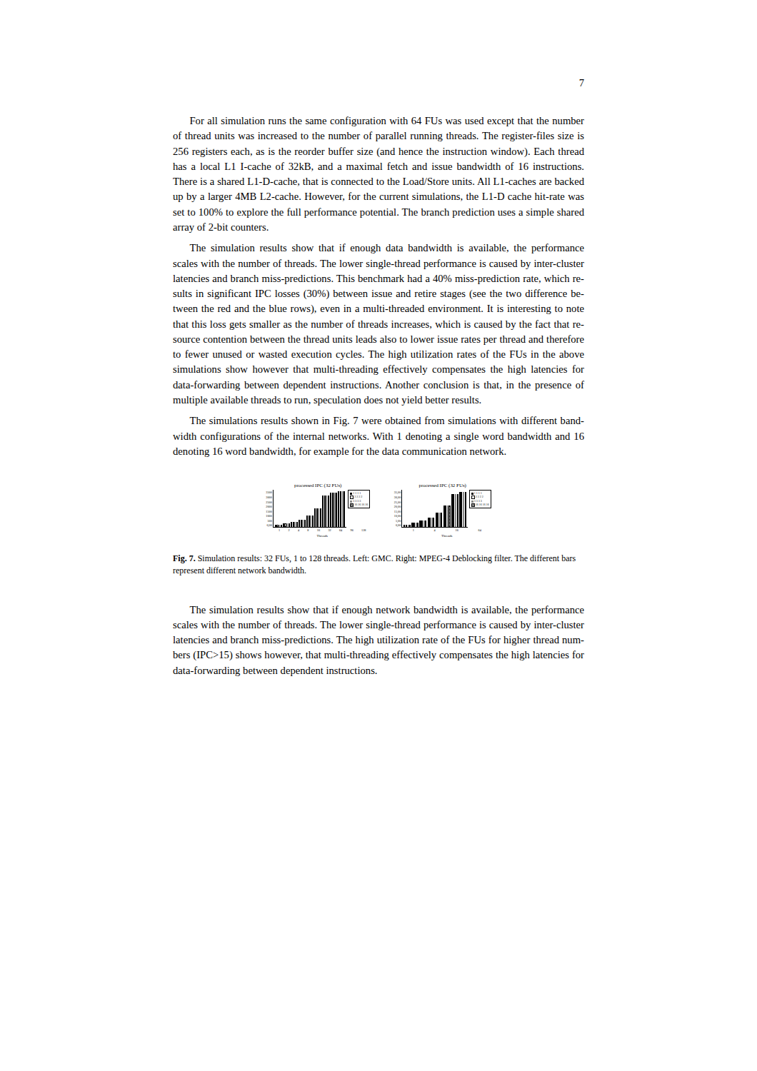7
For all simulation runs the same configuration with 64 FUs was used except that the number of thread units was increased to the number of parallel running threads. The register-files size is 256 registers each, as is the reorder buffer size (and hence the instruction window). Each thread has a local L1 I-cache of 32kB, and a maximal fetch and issue bandwidth of 16 instructions. There is a shared L1-D-cache, that is connected to the Load/Store units. All L1-caches are backed up by a larger 4MB L2-cache. However, for the current simulations, the L1-D cache hit-rate was set to 100% to explore the full performance potential. The branch prediction uses a simple shared array of 2-bit counters.
The simulation results show that if enough data bandwidth is available, the performance scales with the number of threads. The lower single-thread performance is caused by inter-cluster latencies and branch miss-predictions. This benchmark had a 40% miss-prediction rate, which results in significant IPC losses (30%) between issue and retire stages (see the two difference between the red and the blue rows), even in a multi-threaded environment. It is interesting to note that this loss gets smaller as the number of threads increases, which is caused by the fact that resource contention between the thread units leads also to lower issue rates per thread and therefore to fewer unused or wasted execution cycles. The high utilization rates of the FUs in the above simulations show however that multi-threading effectively compensates the high latencies for data-forwarding between dependent instructions. Another conclusion is that, in the presence of multiple available threads to run, speculation does not yield better results.
The simulations results shown in Fig. 7 were obtained from simulations with different bandwidth configurations of the internal networks. With 1 denoting a single word bandwidth and 16 denoting 16 word bandwidth, for example for the data communication network.
processed IPC (32 FUs)
3500300025002000150010005000,00
1 1 1 1
2 2 2 2
3 3 3 3
16 16 16 16
124816326496128
Threads
processed IPC (32 FUs)
35,0030,0025,0020,0015,0010,005,000,00
1 1 1 1
2 2 2 2
3 3 3 3
16 16 16 16
141664
Threads
Fig. 7. Simulation results: 32 FUs, 1 to 128 threads. Left: GMC. Right: MPEG-4 Deblocking filter. The different bars represent different network bandwidth.
The simulation results show that if enough network bandwidth is available, the performance scales with the number of threads. The lower single-thread performance is caused by inter-cluster latencies and branch miss-predictions. The high utilization rate of the FUs for higher thread numbers (IPC>15) shows however, that multi-threading effectively compensates the high latencies for data-forwarding between dependent instructions.